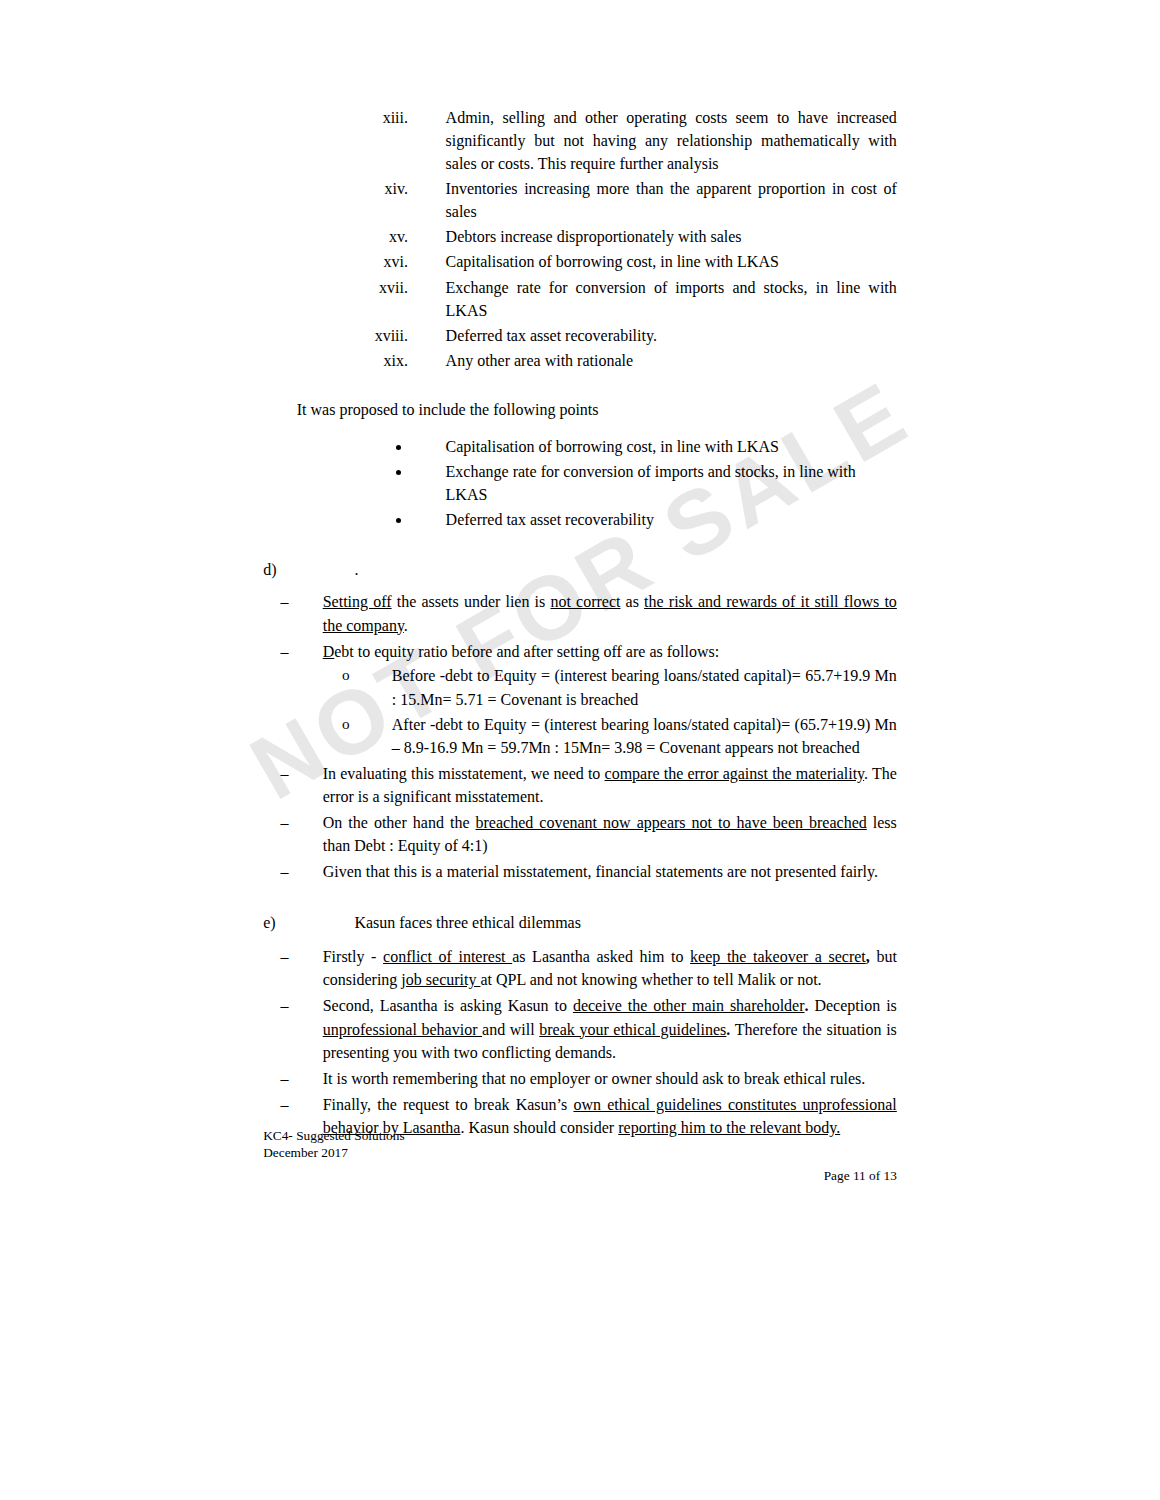NOT FOR SALE
Admin, selling and other operating costs seem to have increased significantly but not having any relationship mathematically with sales or costs. This require further analysis
Inventories increasing more than the apparent proportion in cost of sales
Debtors increase disproportionately with sales
Capitalisation of borrowing cost, in line with LKAS
Exchange rate for conversion of imports and stocks, in line with LKAS
Deferred tax asset recoverability.
Any other area with rationale
It was proposed to include the following points
Capitalisation of borrowing cost, in line with LKAS
Exchange rate for conversion of imports and stocks, in line with LKAS
Deferred tax asset recoverability
d)
.
Setting off the assets under lien is not correct as the risk and rewards of it still flows to the company.
Debt to equity ratio before and after setting off are as follows:
Before -debt to Equity = (interest bearing loans/stated capital)= 65.7+19.9 Mn : 15.Mn= 5.71 = Covenant is breached
After -debt to Equity = (interest bearing loans/stated capital)= (65.7+19.9) Mn – 8.9-16.9 Mn = 59.7Mn : 15Mn= 3.98 = Covenant appears not breached
In evaluating this misstatement, we need to compare the error against the materiality. The error is a significant misstatement.
On the other hand the breached covenant now appears not to have been breached less than Debt : Equity of 4:1)
Given that this is a material misstatement, financial statements are not presented fairly.
e)
Kasun faces three ethical dilemmas
Firstly - conflict of interest as Lasantha asked him to keep the takeover a secret, but considering job security at QPL and not knowing whether to tell Malik or not.
Second, Lasantha is asking Kasun to deceive the other main shareholder. Deception is unprofessional behavior and will break your ethical guidelines. Therefore the situation is presenting you with two conflicting demands.
It is worth remembering that no employer or owner should ask to break ethical rules.
Finally, the request to break Kasun’s own ethical guidelines constitutes unprofessional behavior by Lasantha. Kasun should consider reporting him to the relevant body.
KC4- Suggested Solutions
December 2017
Page 11 of 13